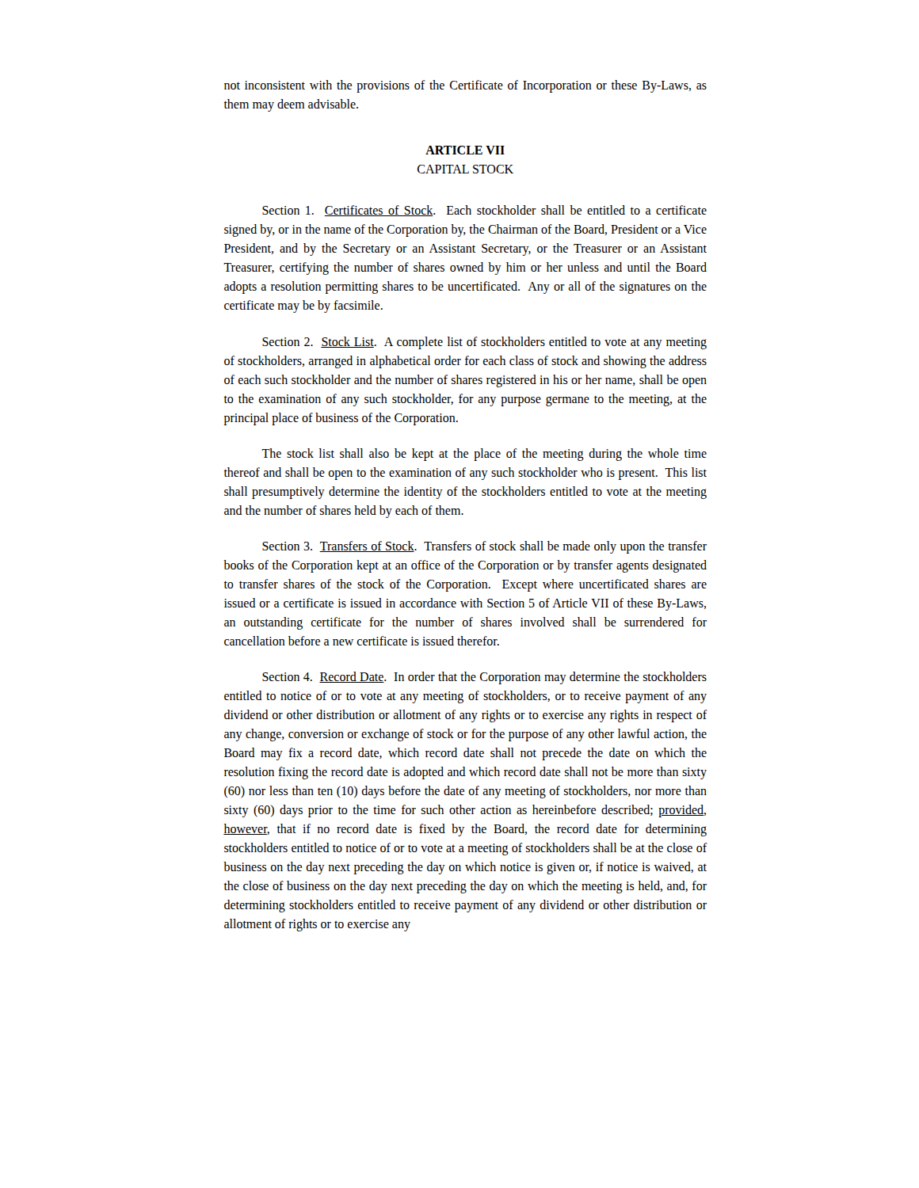not inconsistent with the provisions of the Certificate of Incorporation or these By-Laws, as them may deem advisable.
ARTICLE VII
CAPITAL STOCK
Section 1. Certificates of Stock. Each stockholder shall be entitled to a certificate signed by, or in the name of the Corporation by, the Chairman of the Board, President or a Vice President, and by the Secretary or an Assistant Secretary, or the Treasurer or an Assistant Treasurer, certifying the number of shares owned by him or her unless and until the Board adopts a resolution permitting shares to be uncertificated. Any or all of the signatures on the certificate may be by facsimile.
Section 2. Stock List. A complete list of stockholders entitled to vote at any meeting of stockholders, arranged in alphabetical order for each class of stock and showing the address of each such stockholder and the number of shares registered in his or her name, shall be open to the examination of any such stockholder, for any purpose germane to the meeting, at the principal place of business of the Corporation.
The stock list shall also be kept at the place of the meeting during the whole time thereof and shall be open to the examination of any such stockholder who is present. This list shall presumptively determine the identity of the stockholders entitled to vote at the meeting and the number of shares held by each of them.
Section 3. Transfers of Stock. Transfers of stock shall be made only upon the transfer books of the Corporation kept at an office of the Corporation or by transfer agents designated to transfer shares of the stock of the Corporation. Except where uncertificated shares are issued or a certificate is issued in accordance with Section 5 of Article VII of these By-Laws, an outstanding certificate for the number of shares involved shall be surrendered for cancellation before a new certificate is issued therefor.
Section 4. Record Date. In order that the Corporation may determine the stockholders entitled to notice of or to vote at any meeting of stockholders, or to receive payment of any dividend or other distribution or allotment of any rights or to exercise any rights in respect of any change, conversion or exchange of stock or for the purpose of any other lawful action, the Board may fix a record date, which record date shall not precede the date on which the resolution fixing the record date is adopted and which record date shall not be more than sixty (60) nor less than ten (10) days before the date of any meeting of stockholders, nor more than sixty (60) days prior to the time for such other action as hereinbefore described; provided, however, that if no record date is fixed by the Board, the record date for determining stockholders entitled to notice of or to vote at a meeting of stockholders shall be at the close of business on the day next preceding the day on which notice is given or, if notice is waived, at the close of business on the day next preceding the day on which the meeting is held, and, for determining stockholders entitled to receive payment of any dividend or other distribution or allotment of rights or to exercise any